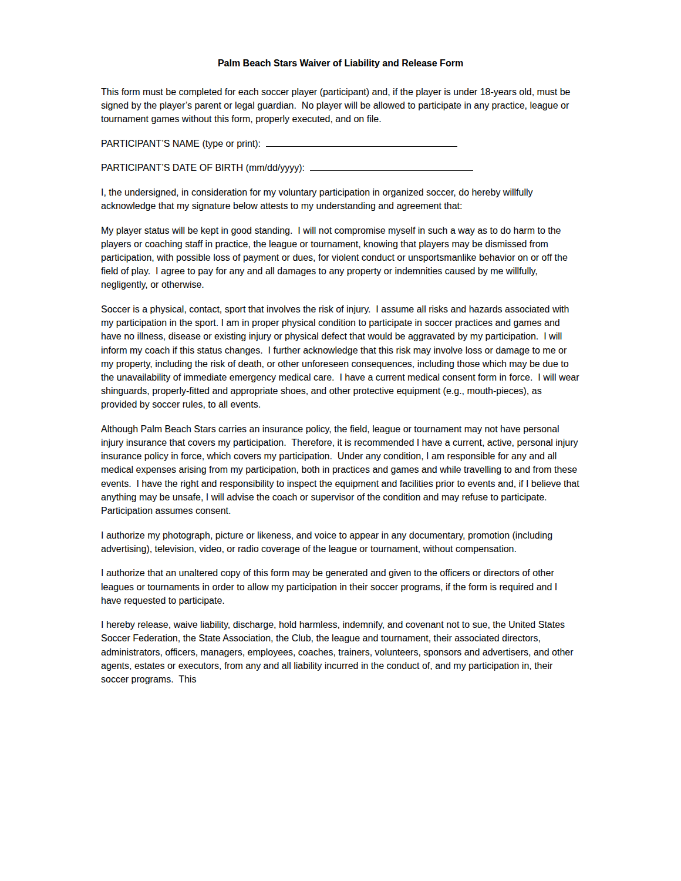Palm Beach Stars Waiver of Liability and Release Form
This form must be completed for each soccer player (participant) and, if the player is under 18-years old, must be signed by the player’s parent or legal guardian. No player will be allowed to participate in any practice, league or tournament games without this form, properly executed, and on file.
PARTICIPANT’S NAME (type or print):
PARTICIPANT’S DATE OF BIRTH (mm/dd/yyyy):
I, the undersigned, in consideration for my voluntary participation in organized soccer, do hereby willfully acknowledge that my signature below attests to my understanding and agreement that:
My player status will be kept in good standing. I will not compromise myself in such a way as to do harm to the players or coaching staff in practice, the league or tournament, knowing that players may be dismissed from participation, with possible loss of payment or dues, for violent conduct or unsportsmanlike behavior on or off the field of play. I agree to pay for any and all damages to any property or indemnities caused by me willfully, negligently, or otherwise.
Soccer is a physical, contact, sport that involves the risk of injury. I assume all risks and hazards associated with my participation in the sport. I am in proper physical condition to participate in soccer practices and games and have no illness, disease or existing injury or physical defect that would be aggravated by my participation. I will inform my coach if this status changes. I further acknowledge that this risk may involve loss or damage to me or my property, including the risk of death, or other unforeseen consequences, including those which may be due to the unavailability of immediate emergency medical care. I have a current medical consent form in force. I will wear shinguards, properly-fitted and appropriate shoes, and other protective equipment (e.g., mouth-pieces), as provided by soccer rules, to all events.
Although Palm Beach Stars carries an insurance policy, the field, league or tournament may not have personal injury insurance that covers my participation. Therefore, it is recommended I have a current, active, personal injury insurance policy in force, which covers my participation. Under any condition, I am responsible for any and all medical expenses arising from my participation, both in practices and games and while travelling to and from these events. I have the right and responsibility to inspect the equipment and facilities prior to events and, if I believe that anything may be unsafe, I will advise the coach or supervisor of the condition and may refuse to participate. Participation assumes consent.
I authorize my photograph, picture or likeness, and voice to appear in any documentary, promotion (including advertising), television, video, or radio coverage of the league or tournament, without compensation.
I authorize that an unaltered copy of this form may be generated and given to the officers or directors of other leagues or tournaments in order to allow my participation in their soccer programs, if the form is required and I have requested to participate.
I hereby release, waive liability, discharge, hold harmless, indemnify, and covenant not to sue, the United States Soccer Federation, the State Association, the Club, the league and tournament, their associated directors, administrators, officers, managers, employees, coaches, trainers, volunteers, sponsors and advertisers, and other agents, estates or executors, from any and all liability incurred in the conduct of, and my participation in, their soccer programs. This